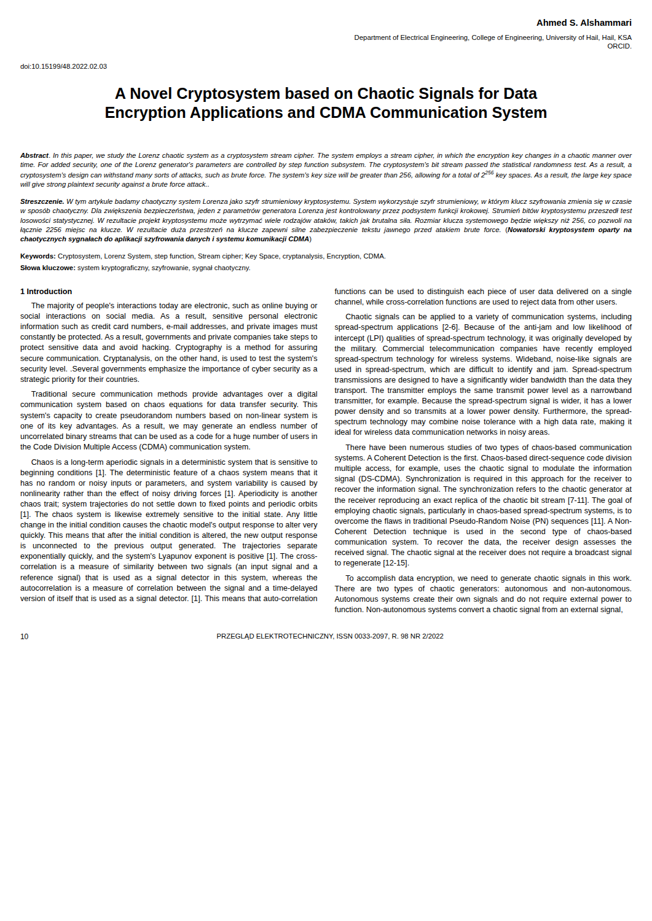Ahmed S. Alshammari
Department of Electrical Engineering, College of Engineering, University of Hail, Hail, KSA
ORCID.
doi:10.15199/48.2022.02.03
A Novel Cryptosystem based on Chaotic Signals for Data
Encryption Applications and CDMA Communication System
Abstract. In this paper, we study the Lorenz chaotic system as a cryptosystem stream cipher. The system employs a stream cipher, in which the encryption key changes in a chaotic manner over time. For added security, one of the Lorenz generator's parameters are controlled by step function subsystem. The cryptosystem's bit stream passed the statistical randomness test. As a result, a cryptosystem's design can withstand many sorts of attacks, such as brute force. The system's key size will be greater than 256, allowing for a total of 2256 key spaces. As a result, the large key space will give strong plaintext security against a brute force attack..
Streszczenie. W tym artykule badamy chaotyczny system Lorenza jako szyfr strumieniowy kryptosystemu. System wykorzystuje szyfr strumieniowy, w którym klucz szyfrowania zmienia się w czasie w sposób chaotyczny. Dla zwiększenia bezpieczeństwa, jeden z parametrów generatora Lorenza jest kontrolowany przez podsystem funkcji krokowej. Strumień bitów kryptosystemu przeszedł test losowości statystycznej. W rezultacie projekt kryptosystemu może wytrzymać wiele rodzajów ataków, takich jak brutalna siła. Rozmiar klucza systemowego będzie większy niż 256, co pozwoli na łącznie 2256 miejsc na klucze. W rezultacie duża przestrzeń na klucze zapewni silne zabezpieczenie tekstu jawnego przed atakiem brute force. (Nowatorski kryptosystem oparty na chaotycznych sygnałach do aplikacji szyfrowania danych i systemu komunikacji CDMA)
Keywords: Cryptosystem, Lorenz System, step function, Stream cipher; Key Space, cryptanalysis, Encryption, CDMA.
Słowa kluczowe: system kryptograficzny, szyfrowanie, sygnał chaotyczny.
1 Introduction
The majority of people's interactions today are electronic, such as online buying or social interactions on social media. As a result, sensitive personal electronic information such as credit card numbers, e-mail addresses, and private images must constantly be protected. As a result, governments and private companies take steps to protect sensitive data and avoid hacking. Cryptography is a method for assuring secure communication. Cryptanalysis, on the other hand, is used to test the system's security level. .Several governments emphasize the importance of cyber security as a strategic priority for their countries.
Traditional secure communication methods provide advantages over a digital communication system based on chaos equations for data transfer security. This system's capacity to create pseudorandom numbers based on non-linear system is one of its key advantages. As a result, we may generate an endless number of uncorrelated binary streams that can be used as a code for a huge number of users in the Code Division Multiple Access (CDMA) communication system.
Chaos is a long-term aperiodic signals in a deterministic system that is sensitive to beginning conditions [1]. The deterministic feature of a chaos system means that it has no random or noisy inputs or parameters, and system variability is caused by nonlinearity rather than the effect of noisy driving forces [1]. Aperiodicity is another chaos trait; system trajectories do not settle down to fixed points and periodic orbits [1]. The chaos system is likewise extremely sensitive to the initial state. Any little change in the initial condition causes the chaotic model's output response to alter very quickly. This means that after the initial condition is altered, the new output response is unconnected to the previous output generated. The trajectories separate exponentially quickly, and the system's Lyapunov exponent is positive [1]. The cross-correlation is a measure of similarity between two signals (an input signal and a reference signal) that is used as a signal detector in this system, whereas the autocorrelation is a measure of correlation between the signal and a time-delayed version of itself that is used as a signal detector. [1]. This means that auto-correlation functions can be used to distinguish each piece of user data delivered on a single channel, while cross-correlation functions are used to reject data from other users.
Chaotic signals can be applied to a variety of communication systems, including spread-spectrum applications [2-6]. Because of the anti-jam and low likelihood of intercept (LPI) qualities of spread-spectrum technology, it was originally developed by the military. Commercial telecommunication companies have recently employed spread-spectrum technology for wireless systems. Wideband, noise-like signals are used in spread-spectrum, which are difficult to identify and jam. Spread-spectrum transmissions are designed to have a significantly wider bandwidth than the data they transport. The transmitter employs the same transmit power level as a narrowband transmitter, for example. Because the spread-spectrum signal is wider, it has a lower power density and so transmits at a lower power density. Furthermore, the spread-spectrum technology may combine noise tolerance with a high data rate, making it ideal for wireless data communication networks in noisy areas.
There have been numerous studies of two types of chaos-based communication systems. A Coherent Detection is the first. Chaos-based direct-sequence code division multiple access, for example, uses the chaotic signal to modulate the information signal (DS-CDMA). Synchronization is required in this approach for the receiver to recover the information signal. The synchronization refers to the chaotic generator at the receiver reproducing an exact replica of the chaotic bit stream [7-11]. The goal of employing chaotic signals, particularly in chaos-based spread-spectrum systems, is to overcome the flaws in traditional Pseudo-Random Noise (PN) sequences [11]. A Non-Coherent Detection technique is used in the second type of chaos-based communication system. To recover the data, the receiver design assesses the received signal. The chaotic signal at the receiver does not require a broadcast signal to regenerate [12-15].
To accomplish data encryption, we need to generate chaotic signals in this work. There are two types of chaotic generators: autonomous and non-autonomous. Autonomous systems create their own signals and do not require external power to function. Non-autonomous systems convert a chaotic signal from an external signal,
10
PRZEGLĄD ELEKTROTECHNICZNY, ISSN 0033-2097, R. 98 NR 2/2022